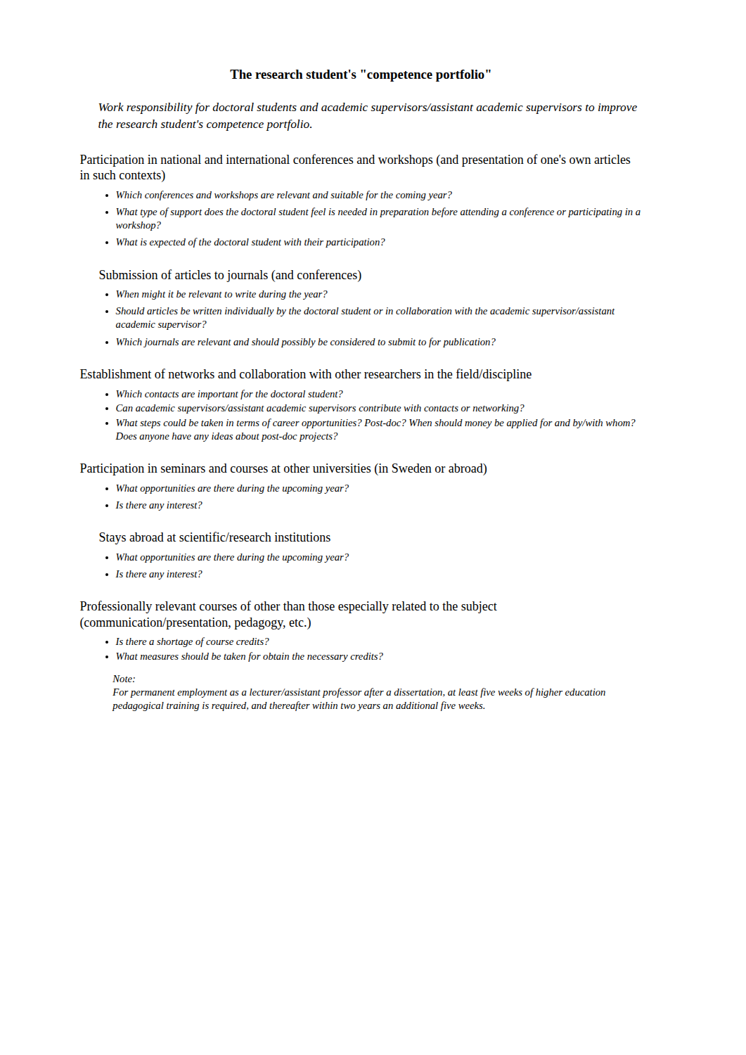The research student's "competence portfolio"
Work responsibility for doctoral students and academic supervisors/assistant academic supervisors to improve the research student's competence portfolio.
Participation in national and international conferences and workshops (and presentation of one's own articles in such contexts)
Which conferences and workshops are relevant and suitable for the coming year?
What type of support does the doctoral student feel is needed in preparation before attending a conference or participating in a workshop?
What is expected of the doctoral student with their participation?
Submission of articles to journals (and conferences)
When might it be relevant to write during the year?
Should articles be written individually by the doctoral student or in collaboration with the academic supervisor/assistant academic supervisor?
Which journals are relevant and should possibly be considered to submit to for publication?
Establishment of networks and collaboration with other researchers in the field/discipline
Which contacts are important for the doctoral student?
Can academic supervisors/assistant academic supervisors contribute with contacts or networking?
What steps could be taken in terms of career opportunities? Post-doc? When should money be applied for and by/with whom? Does anyone have any ideas about post-doc projects?
Participation in seminars and courses at other universities (in Sweden or abroad)
What opportunities are there during the upcoming year?
Is there any interest?
Stays abroad at scientific/research institutions
What opportunities are there during the upcoming year?
Is there any interest?
Professionally relevant courses of other than those especially related to the subject (communication/presentation, pedagogy, etc.)
Is there a shortage of course credits?
What measures should be taken for obtain the necessary credits?
Note: For permanent employment as a lecturer/assistant professor after a dissertation, at least five weeks of higher education pedagogical training is required, and thereafter within two years an additional five weeks.